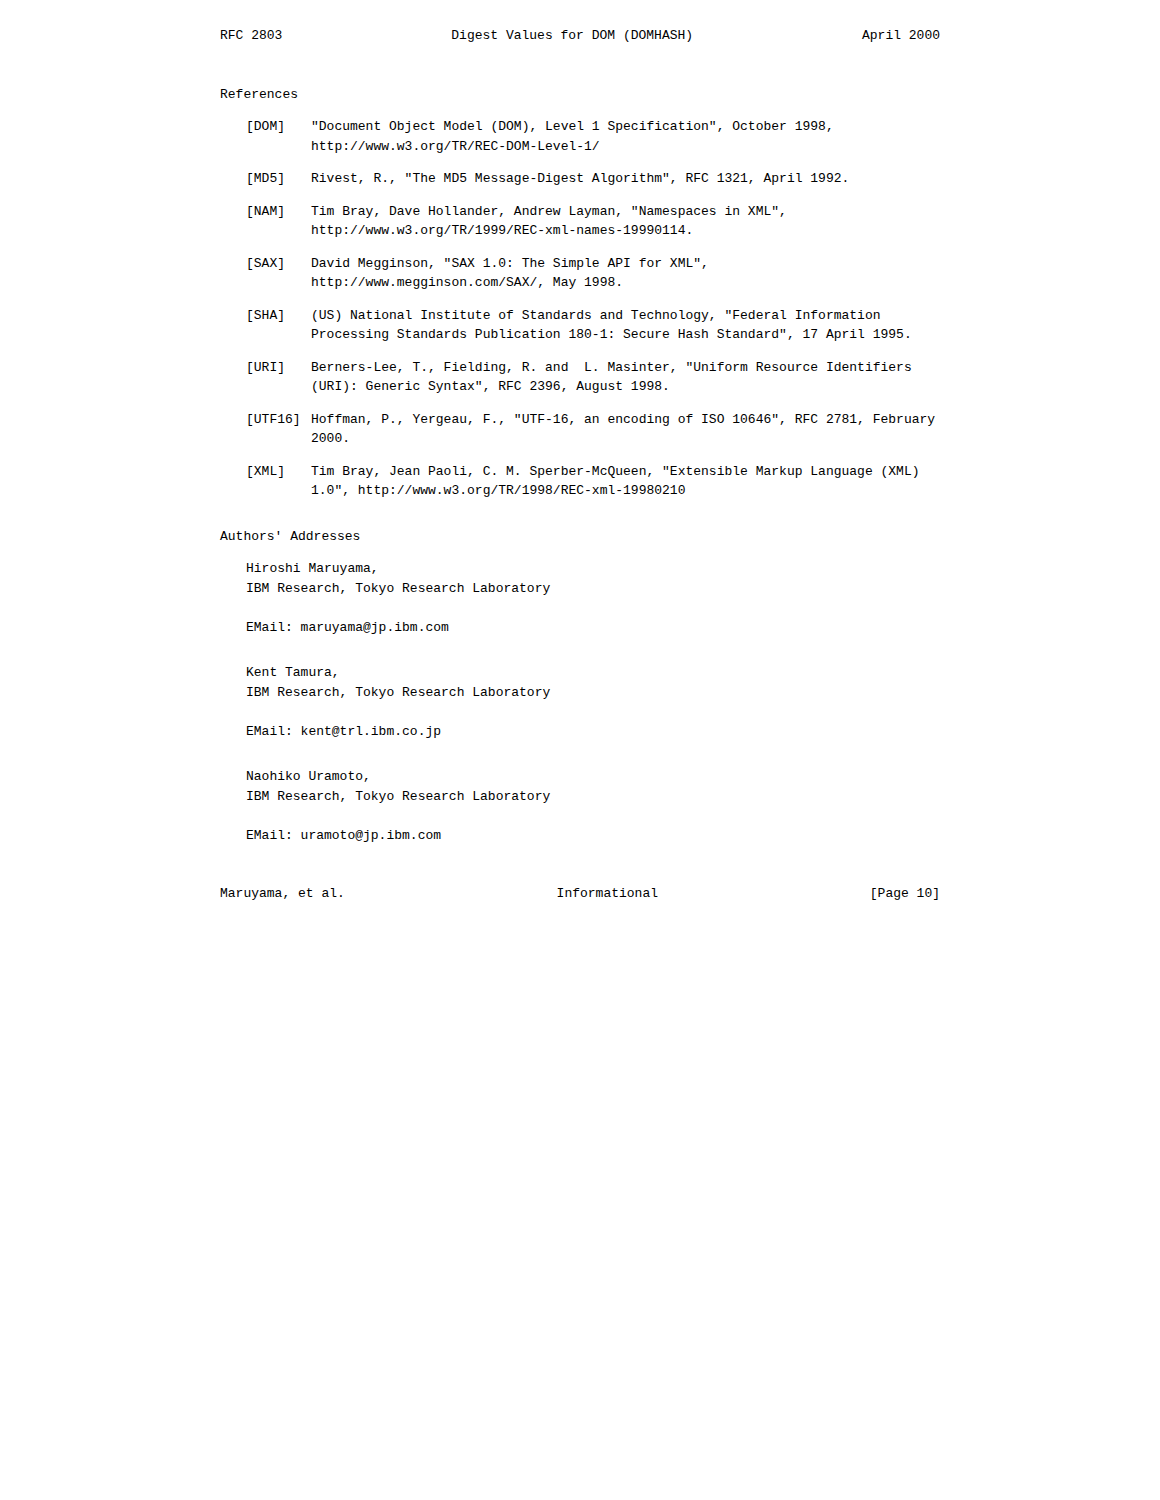RFC 2803 Digest Values for DOM (DOMHASH) April 2000
References
[DOM]
"Document Object Model (DOM), Level 1 Specification", October 1998, http://www.w3.org/TR/REC-DOM-Level-1/
[MD5]
Rivest, R., "The MD5 Message-Digest Algorithm", RFC 1321, April 1992.
[NAM]
Tim Bray, Dave Hollander, Andrew Layman, "Namespaces in XML", http://www.w3.org/TR/1999/REC-xml-names-19990114.
[SAX]
David Megginson, "SAX 1.0: The Simple API for XML", http://www.megginson.com/SAX/, May 1998.
[SHA]
(US) National Institute of Standards and Technology, "Federal Information Processing Standards Publication 180-1: Secure Hash Standard", 17 April 1995.
[URI]
Berners-Lee, T., Fielding, R. and L. Masinter, "Uniform Resource Identifiers (URI): Generic Syntax", RFC 2396, August 1998.
[UTF16]
Hoffman, P., Yergeau, F., "UTF-16, an encoding of ISO 10646", RFC 2781, February 2000.
[XML]
Tim Bray, Jean Paoli, C. M. Sperber-McQueen, "Extensible Markup Language (XML) 1.0", http://www.w3.org/TR/1998/REC-xml-19980210
Authors' Addresses
Hiroshi Maruyama,
IBM Research, Tokyo Research Laboratory
EMail: maruyama@jp.ibm.com
Kent Tamura,
IBM Research, Tokyo Research Laboratory
EMail: kent@trl.ibm.co.jp
Naohiko Uramoto,
IBM Research, Tokyo Research Laboratory
EMail: uramoto@jp.ibm.com
Maruyama, et al. Informational [Page 10]